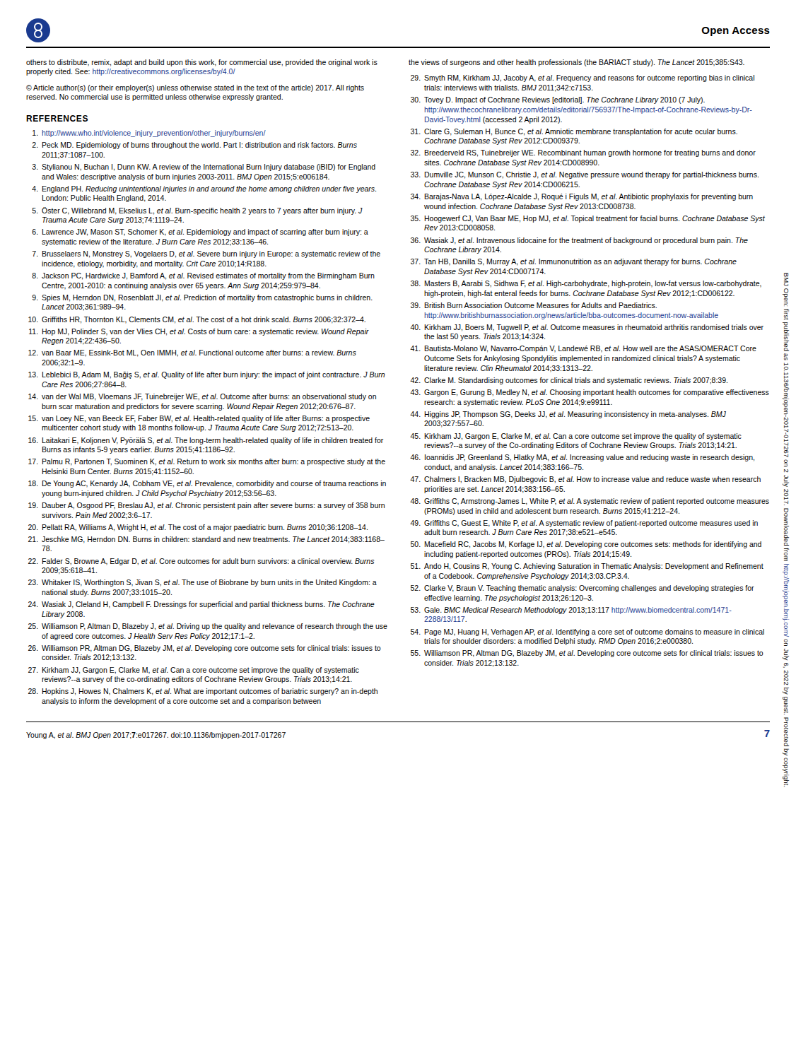BMJ Open: first published as 10.1136/bmjopen-2017-017267 on 2 July 2017. Downloaded from http://bmjopen.bmj.com/ on July 6, 2022 by guest. Protected by copyright.
Open Access
others to distribute, remix, adapt and build upon this work, for commercial use, provided the original work is properly cited. See: http://creativecommons.org/licenses/by/4.0/
© Article author(s) (or their employer(s) unless otherwise stated in the text of the article) 2017. All rights reserved. No commercial use is permitted unless otherwise expressly granted.
References
http://www.who.int/violence_injury_prevention/other_injury/burns/en/
Peck MD. Epidemiology of burns throughout the world. Part I: distribution and risk factors. Burns 2011;37:1087–100.
Stylianou N, Buchan I, Dunn KW. A review of the International Burn Injury database (iBID) for England and Wales: descriptive analysis of burn injuries 2003-2011. BMJ Open 2015;5:e006184.
England PH. Reducing unintentional injuries in and around the home among children under five years. London: Public Health England, 2014.
Öster C, Willebrand M, Ekselius L, et al. Burn-specific health 2 years to 7 years after burn injury. J Trauma Acute Care Surg 2013;74:1119–24.
Lawrence JW, Mason ST, Schomer K, et al. Epidemiology and impact of scarring after burn injury: a systematic review of the literature. J Burn Care Res 2012;33:136–46.
Brusselaers N, Monstrey S, Vogelaers D, et al. Severe burn injury in Europe: a systematic review of the incidence, etiology, morbidity, and mortality. Crit Care 2010;14:R188.
Jackson PC, Hardwicke J, Bamford A, et al. Revised estimates of mortality from the Birmingham Burn Centre, 2001-2010: a continuing analysis over 65 years. Ann Surg 2014;259:979–84.
Spies M, Herndon DN, Rosenblatt JI, et al. Prediction of mortality from catastrophic burns in children. Lancet 2003;361:989–94.
Griffiths HR, Thornton KL, Clements CM, et al. The cost of a hot drink scald. Burns 2006;32:372–4.
Hop MJ, Polinder S, van der Vlies CH, et al. Costs of burn care: a systematic review. Wound Repair Regen 2014;22:436–50.
van Baar ME, Essink-Bot ML, Oen IMMH, et al. Functional outcome after burns: a review. Burns 2006;32:1–9.
Leblebici B, Adam M, Bağiş S, et al. Quality of life after burn injury: the impact of joint contracture. J Burn Care Res 2006;27:864–8.
van der Wal MB, Vloemans JF, Tuinebreijer WE, et al. Outcome after burns: an observational study on burn scar maturation and predictors for severe scarring. Wound Repair Regen 2012;20:676–87.
van Loey NE, van Beeck EF, Faber BW, et al. Health-related quality of life after Burns: a prospective multicenter cohort study with 18 months follow-up. J Trauma Acute Care Surg 2012;72:513–20.
Laitakari E, Koljonen V, Pyörälä S, et al. The long-term health-related quality of life in children treated for Burns as infants 5-9 years earlier. Burns 2015;41:1186–92.
Palmu R, Partonen T, Suominen K, et al. Return to work six months after burn: a prospective study at the Helsinki Burn Center. Burns 2015;41:1152–60.
De Young AC, Kenardy JA, Cobham VE, et al. Prevalence, comorbidity and course of trauma reactions in young burn-injured children. J Child Psychol Psychiatry 2012;53:56–63.
Dauber A, Osgood PF, Breslau AJ, et al. Chronic persistent pain after severe burns: a survey of 358 burn survivors. Pain Med 2002;3:6–17.
Pellatt RA, Williams A, Wright H, et al. The cost of a major paediatric burn. Burns 2010;36:1208–14.
Jeschke MG, Herndon DN. Burns in children: standard and new treatments. The Lancet 2014;383:1168–78.
Falder S, Browne A, Edgar D, et al. Core outcomes for adult burn survivors: a clinical overview. Burns 2009;35:618–41.
Whitaker IS, Worthington S, Jivan S, et al. The use of Biobrane by burn units in the United Kingdom: a national study. Burns 2007;33:1015–20.
Wasiak J, Cleland H, Campbell F. Dressings for superficial and partial thickness burns. The Cochrane Library 2008.
Williamson P, Altman D, Blazeby J, et al. Driving up the quality and relevance of research through the use of agreed core outcomes. J Health Serv Res Policy 2012;17:1–2.
Williamson PR, Altman DG, Blazeby JM, et al. Developing core outcome sets for clinical trials: issues to consider. Trials 2012;13:132.
Kirkham JJ, Gargon E, Clarke M, et al. Can a core outcome set improve the quality of systematic reviews?--a survey of the co-ordinating editors of Cochrane Review Groups. Trials 2013;14:21.
Hopkins J, Howes N, Chalmers K, et al. What are important outcomes of bariatric surgery? an in-depth analysis to inform the development of a core outcome set and a comparison between
the views of surgeons and other health professionals (the BARIACT study). The Lancet 2015;385:S43.
Smyth RM, Kirkham JJ, Jacoby A, et al. Frequency and reasons for outcome reporting bias in clinical trials: interviews with trialists. BMJ 2011;342:c7153.
Tovey D. Impact of Cochrane Reviews [editorial]. The Cochrane Library 2010 (7 July). http://www.thecochranelibrary.com/details/editorial/756937/The-Impact-of-Cochrane-Reviews-by-Dr-David-Tovey.html (accessed 2 April 2012).
Clare G, Suleman H, Bunce C, et al. Amniotic membrane transplantation for acute ocular burns. Cochrane Database Syst Rev 2012:CD009379.
Breederveld RS, Tuinebreijer WE. Recombinant human growth hormone for treating burns and donor sites. Cochrane Database Syst Rev 2014:CD008990.
Dumville JC, Munson C, Christie J, et al. Negative pressure wound therapy for partial-thickness burns. Cochrane Database Syst Rev 2014:CD006215.
Barajas-Nava LA, López-Alcalde J, Roqué i Figuls M, et al. Antibiotic prophylaxis for preventing burn wound infection. Cochrane Database Syst Rev 2013:CD008738.
Hoogewerf CJ, Van Baar ME, Hop MJ, et al. Topical treatment for facial burns. Cochrane Database Syst Rev 2013:CD008058.
Wasiak J, et al. Intravenous lidocaine for the treatment of background or procedural burn pain. The Cochrane Library 2014.
Tan HB, Danilla S, Murray A, et al. Immunonutrition as an adjuvant therapy for burns. Cochrane Database Syst Rev 2014:CD007174.
Masters B, Aarabi S, Sidhwa F, et al. High-carbohydrate, high-protein, low-fat versus low-carbohydrate, high-protein, high-fat enteral feeds for burns. Cochrane Database Syst Rev 2012;1:CD006122.
British Burn Association Outcome Measures for Adults and Paediatrics. http://www.britishburnassociation.org/news/article/bba-outcomes-document-now-available
Kirkham JJ, Boers M, Tugwell P, et al. Outcome measures in rheumatoid arthritis randomised trials over the last 50 years. Trials 2013;14:324.
Bautista-Molano W, Navarro-Compán V, Landewé RB, et al. How well are the ASAS/OMERACT Core Outcome Sets for Ankylosing Spondylitis implemented in randomized clinical trials? A systematic literature review. Clin Rheumatol 2014;33:1313–22.
Clarke M. Standardising outcomes for clinical trials and systematic reviews. Trials 2007;8:39.
Gargon E, Gurung B, Medley N, et al. Choosing important health outcomes for comparative effectiveness research: a systematic review. PLoS One 2014;9:e99111.
Higgins JP, Thompson SG, Deeks JJ, et al. Measuring inconsistency in meta-analyses. BMJ 2003;327:557–60.
Kirkham JJ, Gargon E, Clarke M, et al. Can a core outcome set improve the quality of systematic reviews?--a survey of the Co-ordinating Editors of Cochrane Review Groups. Trials 2013;14:21.
Ioannidis JP, Greenland S, Hlatky MA, et al. Increasing value and reducing waste in research design, conduct, and analysis. Lancet 2014;383:166–75.
Chalmers I, Bracken MB, Djulbegovic B, et al. How to increase value and reduce waste when research priorities are set. Lancet 2014;383:156–65.
Griffiths C, Armstrong-James L, White P, et al. A systematic review of patient reported outcome measures (PROMs) used in child and adolescent burn research. Burns 2015;41:212–24.
Griffiths C, Guest E, White P, et al. A systematic review of patient-reported outcome measures used in adult burn research. J Burn Care Res 2017;38:e521–e545.
Macefield RC, Jacobs M, Korfage IJ, et al. Developing core outcomes sets: methods for identifying and including patient-reported outcomes (PROs). Trials 2014;15:49.
Ando H, Cousins R, Young C. Achieving Saturation in Thematic Analysis: Development and Refinement of a Codebook. Comprehensive Psychology 2014;3:03.CP.3.4.
Clarke V, Braun V. Teaching thematic analysis: Overcoming challenges and developing strategies for effective learning. The psychologist 2013;26:120–3.
Gale. BMC Medical Research Methodology 2013;13:117 http://www.biomedcentral.com/1471-2288/13/117.
Page MJ, Huang H, Verhagen AP, et al. Identifying a core set of outcome domains to measure in clinical trials for shoulder disorders: a modified Delphi study. RMD Open 2016;2:e000380.
Williamson PR, Altman DG, Blazeby JM, et al. Developing core outcome sets for clinical trials: issues to consider. Trials 2012;13:132.
Young A, et al. BMJ Open 2017;7:e017267. doi:10.1136/bmjopen-2017-017267
7